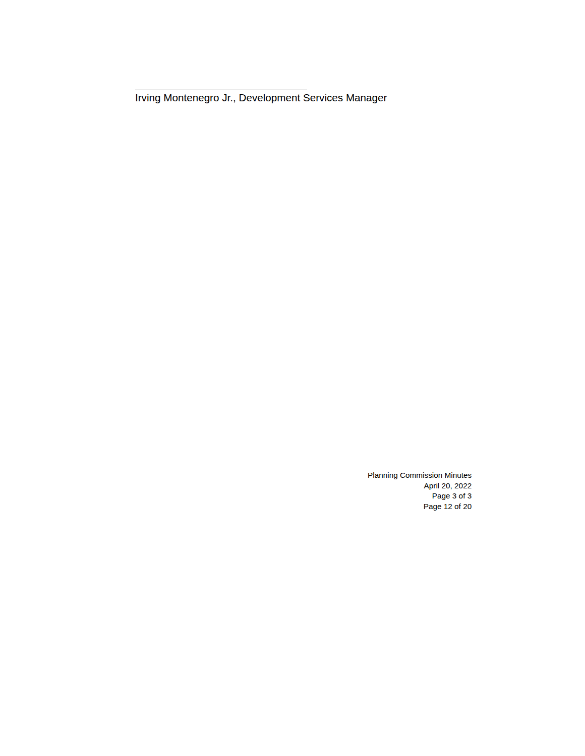Irving Montenegro Jr., Development Services Manager
Planning Commission Minutes
April 20, 2022
Page 3 of 3
Page 12 of 20